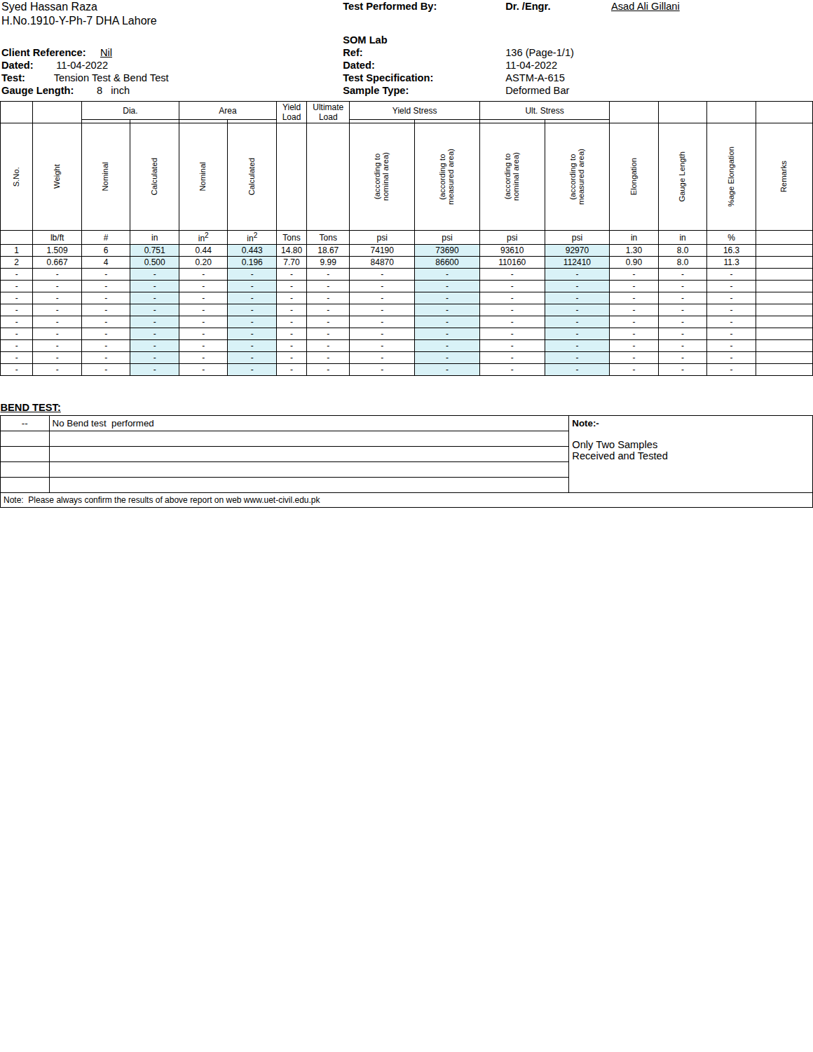| Syed Hassan Raza | Test Performed By: | Dr. /Engr. | Asad Ali Gillani |
| H.No.1910-Y-Ph-7 DHA Lahore | | | |
| | SOM Lab |
| Client Reference: Nil | Ref: | 136 (Page-1/1) |
| Dated: 11-04-2022 | Dated: | 11-04-2022 |
| Test: Tension Test & Bend Test | Test Specification: | ASTM-A-615 |
| Gauge Length: 8 inch | Sample Type: | Deformed Bar |
| | | Dia. | Area | Yield Load | Ultimate Load | Yield Stress | Ult. Stress | | | | |
| S.No. | Weight | Nominal | Calculated | Nominal | Calculated | | | (according to nominal area) | (according to measured area) | (according to nominal area) | (according to measured area) | Elongation | Gauge Length | %age Elongation | Remarks |
| | lb/ft | # | in | in 2 | in 2 | Tons | Tons | psi | psi | psi | psi | in | in | % | |
| 1 | 1.509 | 6 | 0.751 | 0.44 | 0.443 | 14.80 | 18.67 | 74190 | 73690 | 93610 | 92970 | 1.30 | 8.0 | 16.3 | |
| 2 | 0.667 | 4 | 0.500 | 0.20 | 0.196 | 7.70 | 9.99 | 84870 | 86600 | 110160 | 112410 | 0.90 | 8.0 | 11.3 | |
| - | - | - | - | - | - | - | - | - | - | - | - | - | - | - | |
| - | - | - | - | - | - | - | - | - | - | - | - | - | - | - | |
| - | - | - | - | - | - | - | - | - | - | - | - | - | - | - | |
| - | - | - | - | - | - | - | - | - | - | - | - | - | - | - | |
| - | - | - | - | - | - | - | - | - | - | - | - | - | - | - | |
| - | - | - | - | - | - | - | - | - | - | - | - | - | - | - | |
| - | - | - | - | - | - | - | - | - | - | - | - | - | - | - | |
| - | - | - | - | - | - | - | - | - | - | - | - | - | - | - | |
| - | - | - | - | - | - | - | - | - | - | - | - | - | - | - | |
| BEND TEST: |
| -- | No Bend test performed | Note:- Only Two Samples Received and Tested |
| Note: Please always confirm the results of above report on web www.uet-civil.edu.pk |